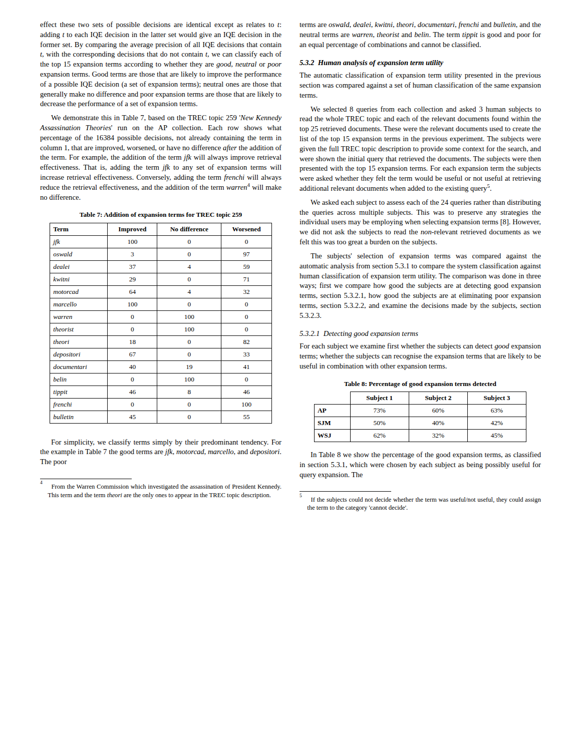effect these two sets of possible decisions are identical except as relates to t: adding t to each IQE decision in the latter set would give an IQE decision in the former set. By comparing the average precision of all IQE decisions that contain t, with the corresponding decisions that do not contain t, we can classify each of the top 15 expansion terms according to whether they are good, neutral or poor expansion terms. Good terms are those that are likely to improve the performance of a possible IQE decision (a set of expansion terms); neutral ones are those that generally make no difference and poor expansion terms are those that are likely to decrease the performance of a set of expansion terms.
We demonstrate this in Table 7, based on the TREC topic 259 'New Kennedy Assassination Theories' run on the AP collection. Each row shows what percentage of the 16384 possible decisions, not already containing the term in column 1, that are improved, worsened, or have no difference after the addition of the term. For example, the addition of the term jfk will always improve retrieval effectiveness. That is, adding the term jfk to any set of expansion terms will increase retrieval effectiveness. Conversely, adding the term frenchi will always reduce the retrieval effectiveness, and the addition of the term warren4 will make no difference.
Table 7: Addition of expansion terms for TREC topic 259
| Term | Improved | No difference | Worsened |
| --- | --- | --- | --- |
| jfk | 100 | 0 | 0 |
| oswald | 3 | 0 | 97 |
| dealei | 37 | 4 | 59 |
| kwitni | 29 | 0 | 71 |
| motorcad | 64 | 4 | 32 |
| marcello | 100 | 0 | 0 |
| warren | 0 | 100 | 0 |
| theorist | 0 | 100 | 0 |
| theori | 18 | 0 | 82 |
| depositori | 67 | 0 | 33 |
| documentari | 40 | 19 | 41 |
| belin | 0 | 100 | 0 |
| tippit | 46 | 8 | 46 |
| frenchi | 0 | 0 | 100 |
| bulletin | 45 | 0 | 55 |
For simplicity, we classify terms simply by their predominant tendency. For the example in Table 7 the good terms are jfk, motorcad, marcello, and depositori. The poor
4 From the Warren Commission which investigated the assassination of President Kennedy. This term and the term theori are the only ones to appear in the TREC topic description.
terms are oswald, dealei, kwitni, theori, documentari, frenchi and bulletin, and the neutral terms are warren, theorist and belin. The term tippit is good and poor for an equal percentage of combinations and cannot be classified.
5.3.2 Human analysis of expansion term utility
The automatic classification of expansion term utility presented in the previous section was compared against a set of human classification of the same expansion terms.
We selected 8 queries from each collection and asked 3 human subjects to read the whole TREC topic and each of the relevant documents found within the top 25 retrieved documents. These were the relevant documents used to create the list of the top 15 expansion terms in the previous experiment. The subjects were given the full TREC topic description to provide some context for the search, and were shown the initial query that retrieved the documents. The subjects were then presented with the top 15 expansion terms. For each expansion term the subjects were asked whether they felt the term would be useful or not useful at retrieving additional relevant documents when added to the existing query5.
We asked each subject to assess each of the 24 queries rather than distributing the queries across multiple subjects. This was to preserve any strategies the individual users may be employing when selecting expansion terms [8]. However, we did not ask the subjects to read the non-relevant retrieved documents as we felt this was too great a burden on the subjects.
The subjects' selection of expansion terms was compared against the automatic analysis from section 5.3.1 to compare the system classification against human classification of expansion term utility. The comparison was done in three ways; first we compare how good the subjects are at detecting good expansion terms, section 5.3.2.1, how good the subjects are at eliminating poor expansion terms, section 5.3.2.2, and examine the decisions made by the subjects, section 5.3.2.3.
5.3.2.1 Detecting good expansion terms
For each subject we examine first whether the subjects can detect good expansion terms; whether the subjects can recognise the expansion terms that are likely to be useful in combination with other expansion terms.
Table 8: Percentage of good expansion terms detected
| | Subject 1 | Subject 2 | Subject 3 |
| --- | --- | --- | --- |
| AP | 73% | 60% | 63% |
| SJM | 50% | 40% | 42% |
| WSJ | 62% | 32% | 45% |
In Table 8 we show the percentage of the good expansion terms, as classified in section 5.3.1, which were chosen by each subject as being possibly useful for query expansion. The
5 If the subjects could not decide whether the term was useful/not useful, they could assign the term to the category 'cannot decide'.